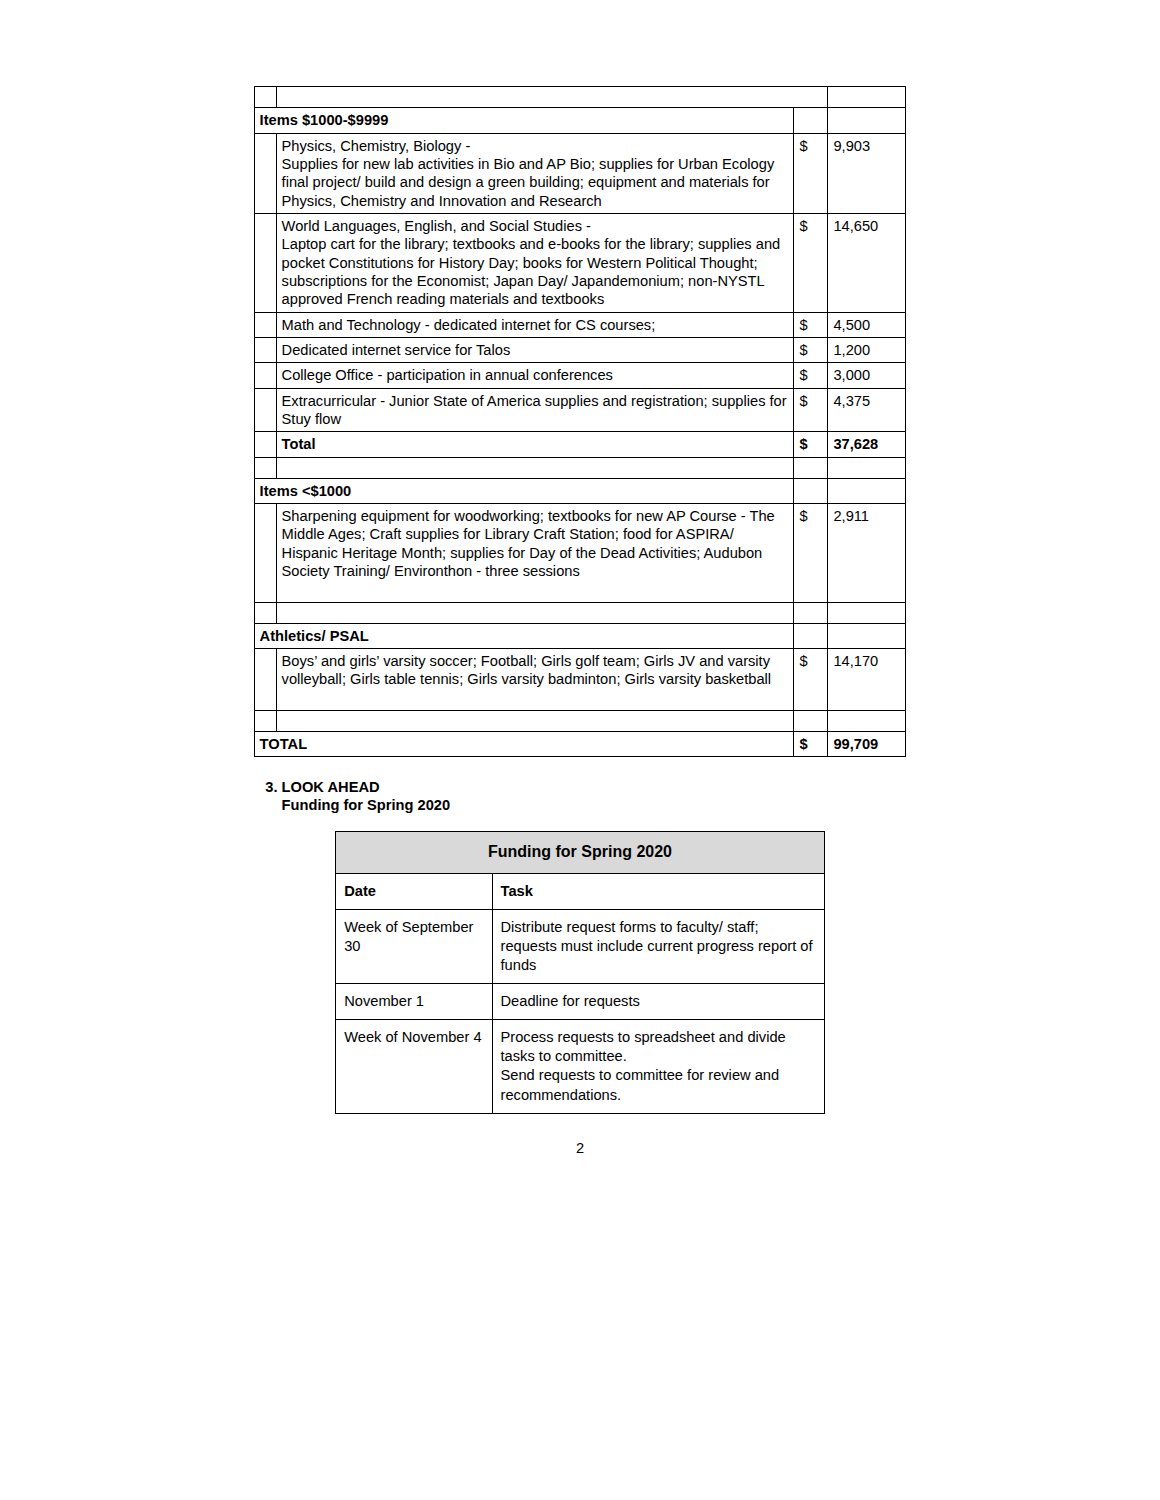| Items $1000-$9999 | | |
| | Physics, Chemistry, Biology - Supplies for new lab activities in Bio and AP Bio; supplies for Urban Ecology final project/ build and design a green building; equipment and materials for Physics, Chemistry and Innovation and Research | $ | 9,903 |
| | World Languages, English, and Social Studies - Laptop cart for the library; textbooks and e-books for the library; supplies and pocket Constitutions for History Day; books for Western Political Thought; subscriptions for the Economist; Japan Day/ Japandemonium; non-NYSTL approved French reading materials and textbooks | $ | 14,650 |
| | Math and Technology - dedicated internet for CS courses; | $ | 4,500 |
| | Dedicated internet service for Talos | $ | 1,200 |
| | College Office - participation in annual conferences | $ | 3,000 |
| | Extracurricular - Junior State of America supplies and registration; supplies for Stuy flow | $ | 4,375 |
| | Total | $ | 37,628 |
| Items <$1000 | | |
| | Sharpening equipment for woodworking; textbooks for new AP Course - The Middle Ages; Craft supplies for Library Craft Station; food for ASPIRA/ Hispanic Heritage Month; supplies for Day of the Dead Activities; Audubon Society Training/ Environthon - three sessions | $ | 2,911 |
| Athletics/ PSAL | | |
| | Boys’ and girls’ varsity soccer; Football; Girls golf team; Girls JV and varsity volleyball; Girls table tennis; Girls varsity badminton; Girls varsity basketball | $ | 14,170 |
| TOTAL | $ | 99,709 |
LOOK AHEAD Funding for Spring 2020
| Funding for Spring 2020 |
| --- |
| Date | Task |
| Week of September 30 | Distribute request forms to faculty/ staff; requests must include current progress report of funds |
| November 1 | Deadline for requests |
| Week of November 4 | Process requests to spreadsheet and divide tasks to committee. Send requests to committee for review and recommendations. |
2